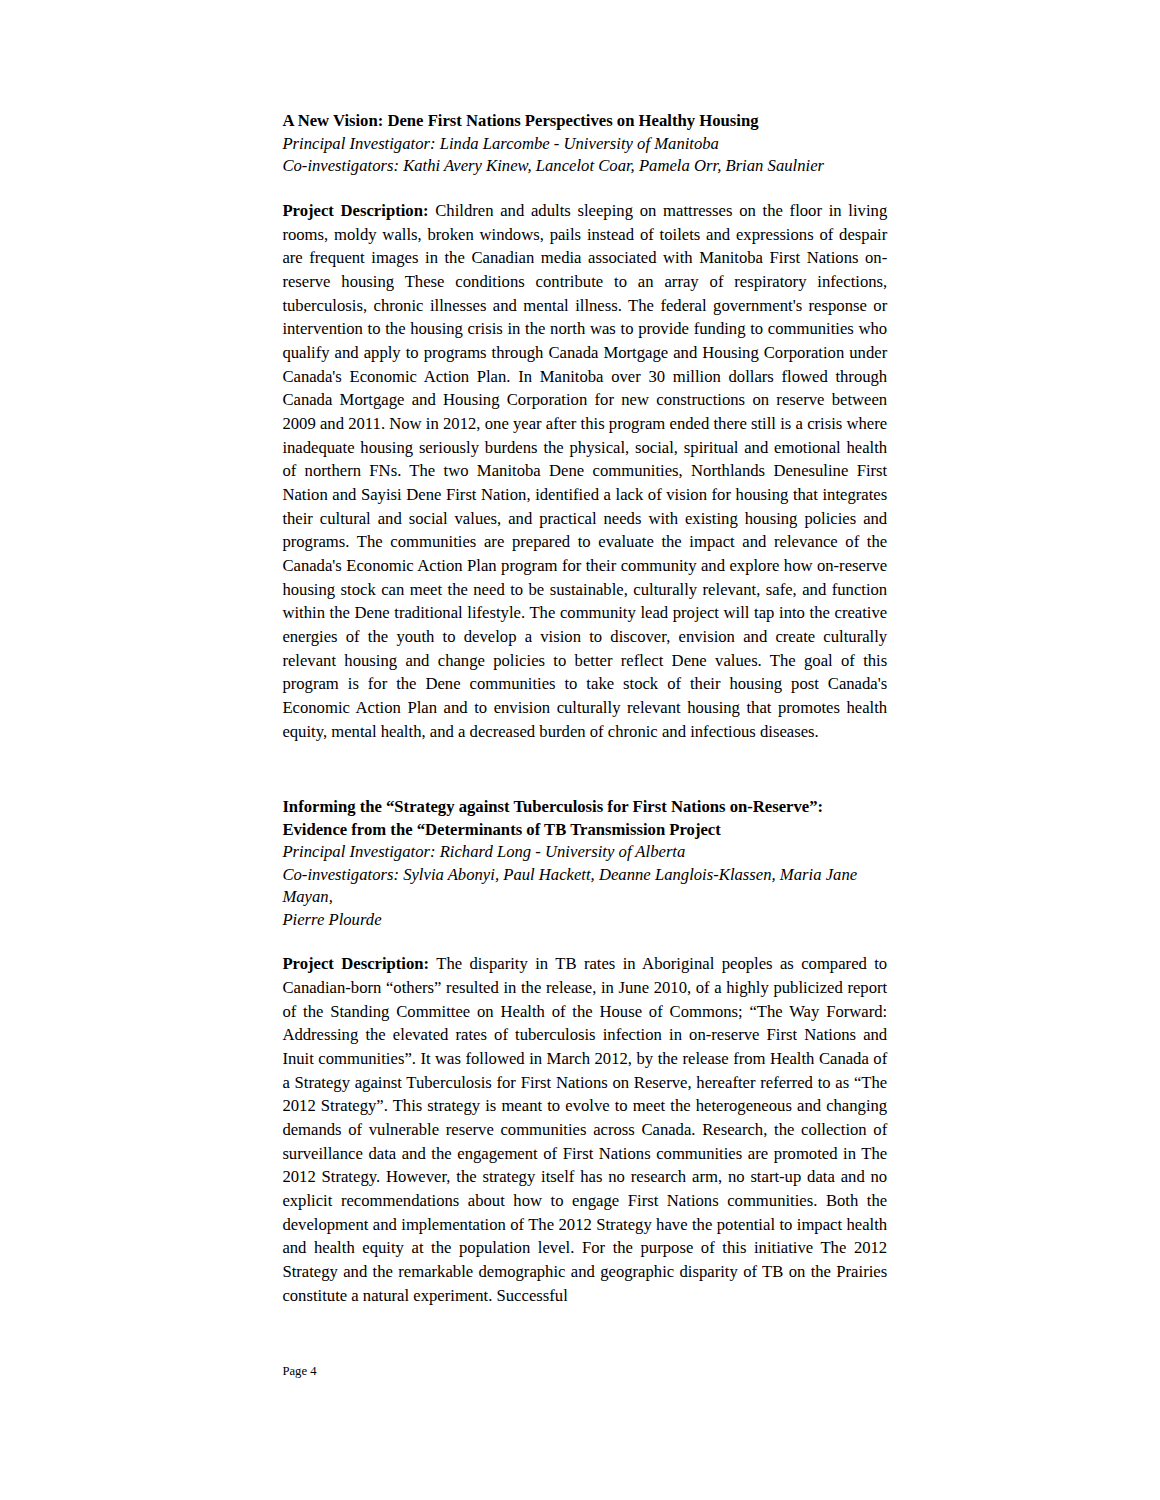A New Vision: Dene First Nations Perspectives on Healthy Housing
Principal Investigator: Linda Larcombe - University of Manitoba
Co-investigators: Kathi Avery Kinew, Lancelot Coar, Pamela Orr, Brian Saulnier
Project Description: Children and adults sleeping on mattresses on the floor in living rooms, moldy walls, broken windows, pails instead of toilets and expressions of despair are frequent images in the Canadian media associated with Manitoba First Nations on-reserve housing These conditions contribute to an array of respiratory infections, tuberculosis, chronic illnesses and mental illness. The federal government's response or intervention to the housing crisis in the north was to provide funding to communities who qualify and apply to programs through Canada Mortgage and Housing Corporation under Canada's Economic Action Plan. In Manitoba over 30 million dollars flowed through Canada Mortgage and Housing Corporation for new constructions on reserve between 2009 and 2011. Now in 2012, one year after this program ended there still is a crisis where inadequate housing seriously burdens the physical, social, spiritual and emotional health of northern FNs. The two Manitoba Dene communities, Northlands Denesuline First Nation and Sayisi Dene First Nation, identified a lack of vision for housing that integrates their cultural and social values, and practical needs with existing housing policies and programs. The communities are prepared to evaluate the impact and relevance of the Canada's Economic Action Plan program for their community and explore how on-reserve housing stock can meet the need to be sustainable, culturally relevant, safe, and function within the Dene traditional lifestyle. The community lead project will tap into the creative energies of the youth to develop a vision to discover, envision and create culturally relevant housing and change policies to better reflect Dene values. The goal of this program is for the Dene communities to take stock of their housing post Canada's Economic Action Plan and to envision culturally relevant housing that promotes health equity, mental health, and a decreased burden of chronic and infectious diseases.
Informing the “Strategy against Tuberculosis for First Nations on-Reserve”: Evidence from the “Determinants of TB Transmission Project
Principal Investigator: Richard Long - University of Alberta
Co-investigators: Sylvia Abonyi, Paul Hackett, Deanne Langlois-Klassen, Maria Jane Mayan,
Pierre Plourde
Project Description: The disparity in TB rates in Aboriginal peoples as compared to Canadian-born “others” resulted in the release, in June 2010, of a highly publicized report of the Standing Committee on Health of the House of Commons; “The Way Forward: Addressing the elevated rates of tuberculosis infection in on-reserve First Nations and Inuit communities”. It was followed in March 2012, by the release from Health Canada of a Strategy against Tuberculosis for First Nations on Reserve, hereafter referred to as “The 2012 Strategy”. This strategy is meant to evolve to meet the heterogeneous and changing demands of vulnerable reserve communities across Canada. Research, the collection of surveillance data and the engagement of First Nations communities are promoted in The 2012 Strategy. However, the strategy itself has no research arm, no start-up data and no explicit recommendations about how to engage First Nations communities. Both the development and implementation of The 2012 Strategy have the potential to impact health and health equity at the population level. For the purpose of this initiative The 2012 Strategy and the remarkable demographic and geographic disparity of TB on the Prairies constitute a natural experiment. Successful
Page 4